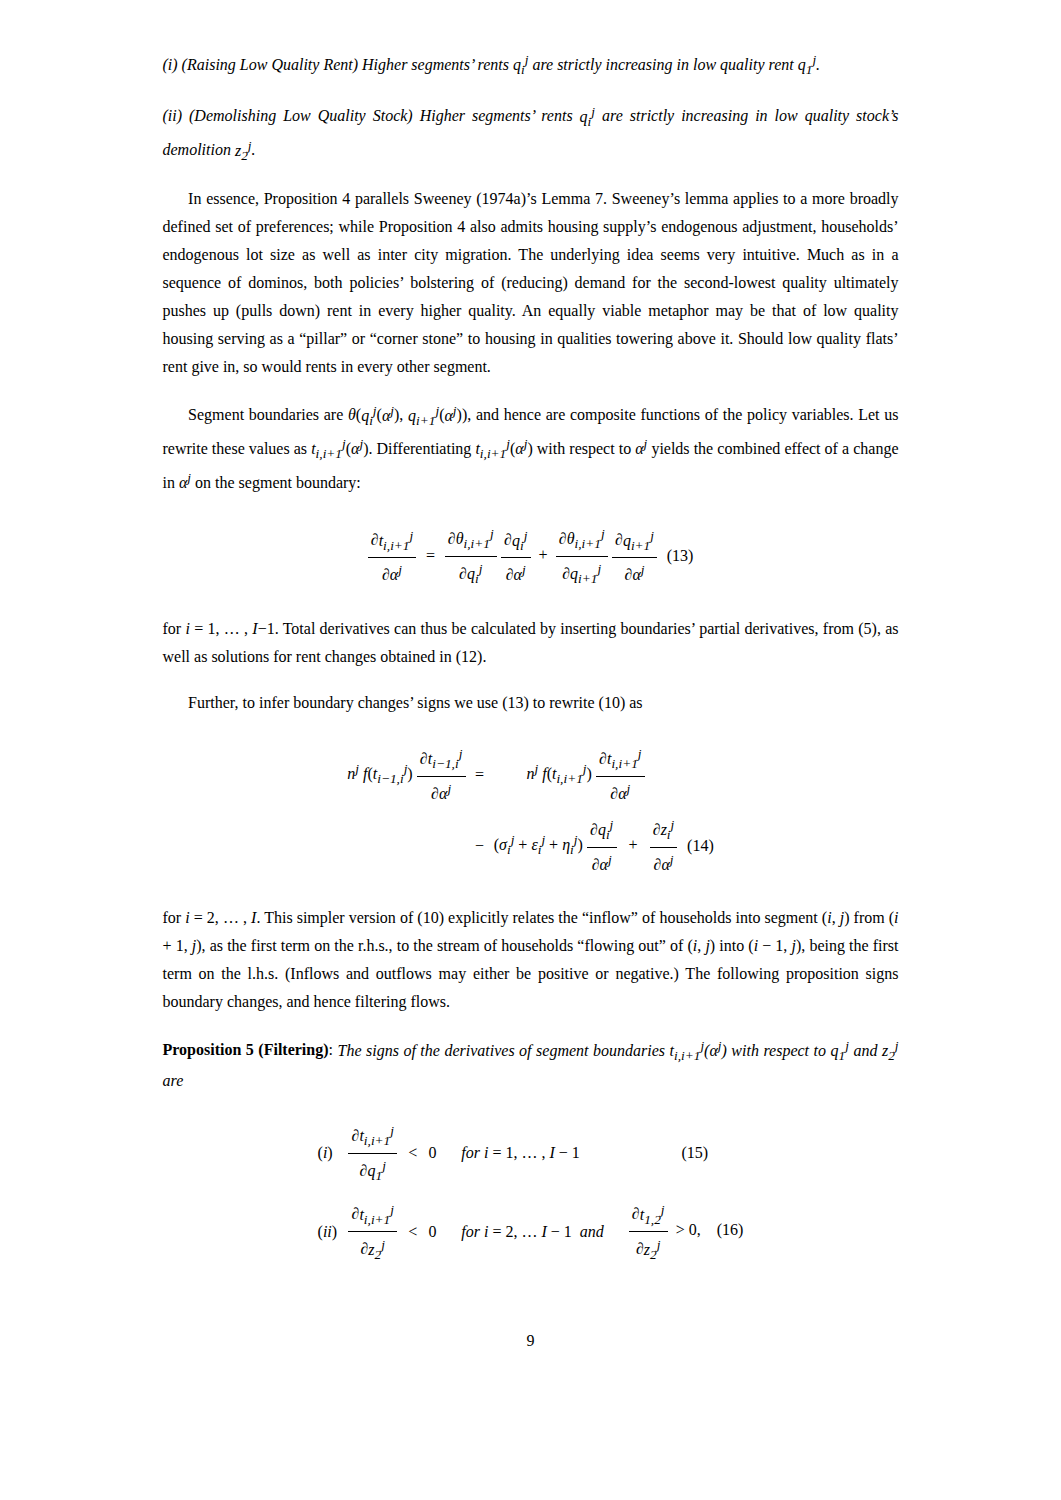(i) (Raising Low Quality Rent) Higher segments’ rents qij are strictly increasing in low quality rent q1j.
(ii) (Demolishing Low Quality Stock) Higher segments’ rents qij are strictly increasing in low quality stock’s demolition z2j.
In essence, Proposition 4 parallels Sweeney (1974a)’s Lemma 7. Sweeney’s lemma applies to a more broadly defined set of preferences; while Proposition 4 also admits housing supply’s endogenous adjustment, households’ endogenous lot size as well as inter city migration. The underlying idea seems very intuitive. Much as in a sequence of dominos, both policies’ bolstering of (reducing) demand for the second-lowest quality ultimately pushes up (pulls down) rent in every higher quality. An equally viable metaphor may be that of low quality housing serving as a “pillar” or “corner stone” to housing in qualities towering above it. Should low quality flats’ rent give in, so would rents in every other segment.
Segment boundaries are θ(qij(αj), qi+1j(αj)), and hence are composite functions of the policy variables. Let us rewrite these values as ti,i+1j(αj). Differentiating ti,i+1j(αj) with respect to αj yields the combined effect of a change in αj on the segment boundary:
| ∂ t i,i+1 j ∂ α j | = | ∂ θ i,i+1 j ∂ q i j ∂ q i j ∂ α j + ∂ θ i,i+1 j ∂ q i+1 j ∂ q i+1 j ∂ α j | (13) |
for i = 1, … , I−1. Total derivatives can thus be calculated by inserting boundaries’ partial derivatives, from (5), as well as solutions for rent changes obtained in (12).
Further, to infer boundary changes’ signs we use (13) to rewrite (10) as
| n j f ( t i−1,i j ) ∂ t i−1,i j ∂ α j | = | n j f ( t i,i+1 j ) ∂ t i,i+1 j ∂ α j | |
| | − | ( σ i j + ε i j + η i j ) ∂ q i j ∂ α j + ∂ z i j ∂ α j | (14) |
for i = 2, … , I. This simpler version of (10) explicitly relates the “inflow” of households into segment (i, j) from (i + 1, j), as the first term on the r.h.s., to the stream of households “flowing out” of (i, j) into (i − 1, j), being the first term on the l.h.s. (Inflows and outflows may either be positive or negative.) The following proposition signs boundary changes, and hence filtering flows.
Proposition 5 (Filtering): The signs of the derivatives of segment boundaries ti,i+1j(αj) with respect to q1j and z2j are
| ( i ) | ∂ t i,i+1 j ∂ q 1 j | < | 0 | for i = 1, … , I − 1 | (15) |
| ( ii ) | ∂ t i,i+1 j ∂ z 2 j | < | 0 | for i = 2, … I − 1 and | ∂ t 1,2 j ∂ z 2 j > 0, (16) |
9